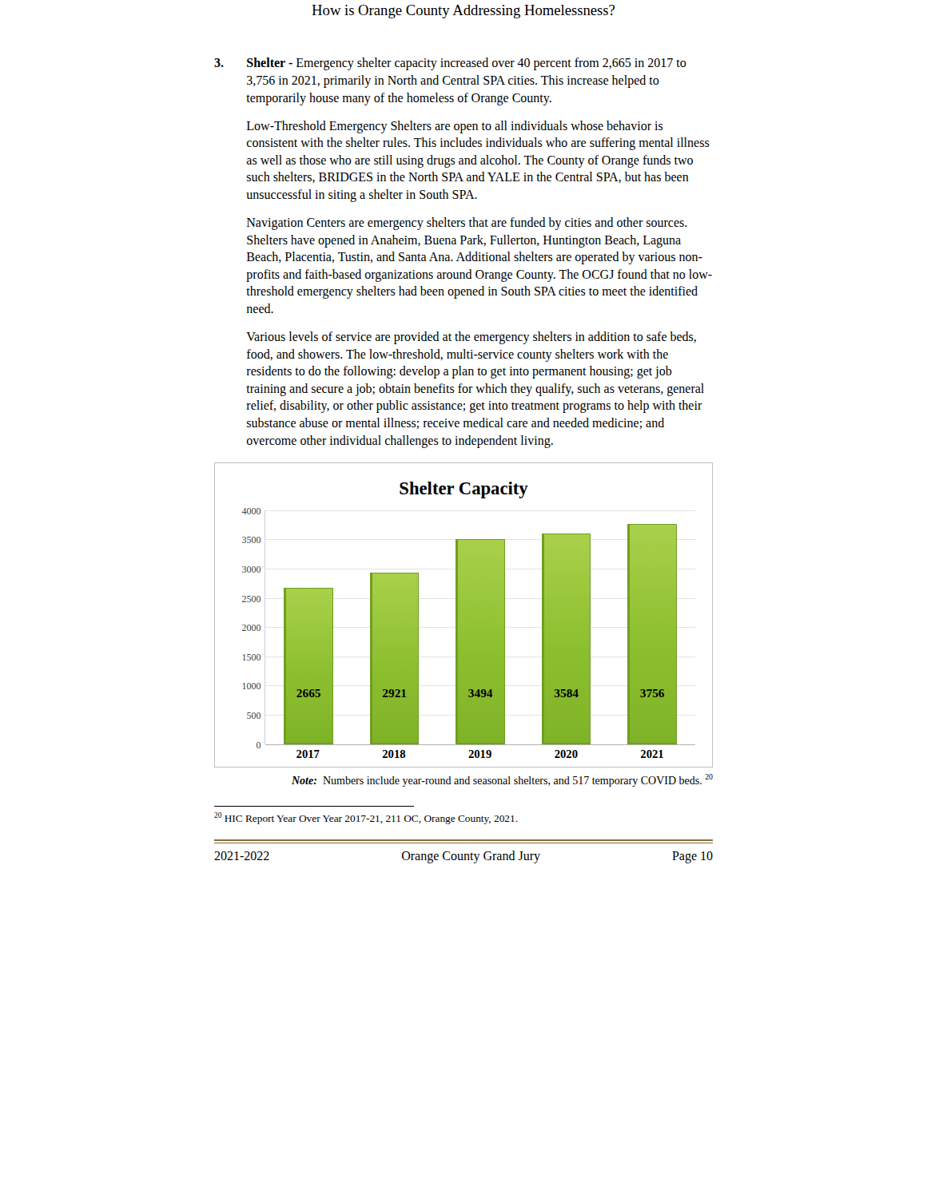How is Orange County Addressing Homelessness?
3.
Shelter - Emergency shelter capacity increased over 40 percent from 2,665 in 2017 to 3,756 in 2021, primarily in North and Central SPA cities. This increase helped to temporarily house many of the homeless of Orange County.
Low-Threshold Emergency Shelters are open to all individuals whose behavior is consistent with the shelter rules. This includes individuals who are suffering mental illness as well as those who are still using drugs and alcohol. The County of Orange funds two such shelters, BRIDGES in the North SPA and YALE in the Central SPA, but has been unsuccessful in siting a shelter in South SPA.
Navigation Centers are emergency shelters that are funded by cities and other sources. Shelters have opened in Anaheim, Buena Park, Fullerton, Huntington Beach, Laguna Beach, Placentia, Tustin, and Santa Ana. Additional shelters are operated by various non-profits and faith-based organizations around Orange County. The OCGJ found that no low-threshold emergency shelters had been opened in South SPA cities to meet the identified need.
Various levels of service are provided at the emergency shelters in addition to safe beds, food, and showers. The low-threshold, multi-service county shelters work with the residents to do the following: develop a plan to get into permanent housing; get job training and secure a job; obtain benefits for which they qualify, such as veterans, general relief, disability, or other public assistance; get into treatment programs to help with their substance abuse or mental illness; receive medical care and needed medicine; and overcome other individual challenges to independent living.
Shelter Capacity
4000
3500
3000
2500
2000
1500
1000
500
0
2665
2921
3494
3584
3756
2017
2018
2019
2020
2021
Note: Numbers include year-round and seasonal shelters, and 517 temporary COVID beds. 20
20 HIC Report Year Over Year 2017-21, 211 OC, Orange County, 2021.
2021-2022
Orange County Grand Jury
Page 10